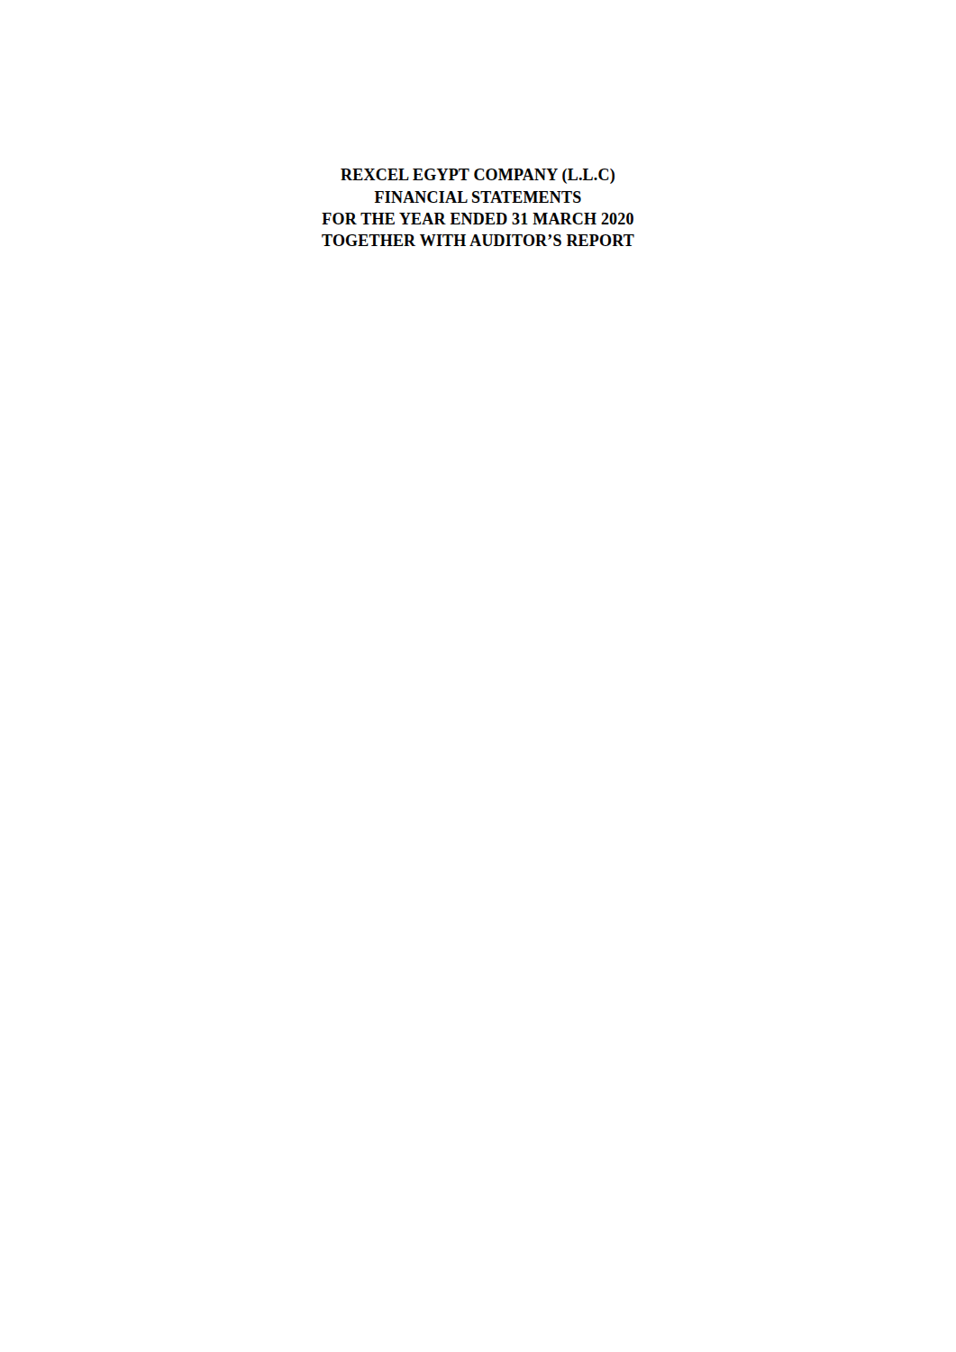REXCEL EGYPT COMPANY (L.L.C)
FINANCIAL STATEMENTS
FOR THE YEAR ENDED 31 MARCH 2020
TOGETHER WITH AUDITOR’S REPORT